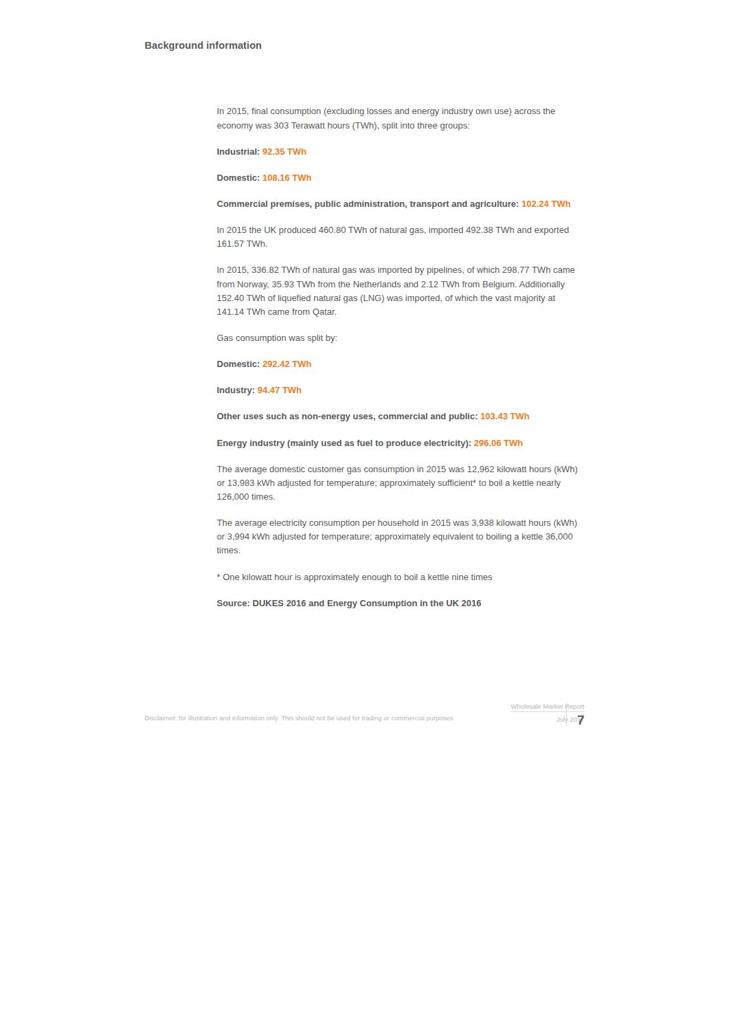Background information
In 2015, final consumption (excluding losses and energy industry own use) across the economy was 303 Terawatt hours (TWh), split into three groups:
Industrial: 92.35 TWh
Domestic: 108.16 TWh
Commercial premises, public administration, transport and agriculture: 102.24 TWh
In 2015 the UK produced 460.80 TWh of natural gas, imported 492.38 TWh and exported 161.57 TWh.
In 2015, 336.82 TWh of natural gas was imported by pipelines, of which 298.77 TWh came from Norway, 35.93 TWh from the Netherlands and 2.12 TWh from Belgium. Additionally 152.40 TWh of liquefied natural gas (LNG) was imported, of which the vast majority at 141.14 TWh came from Qatar.
Gas consumption was split by:
Domestic: 292.42 TWh
Industry: 94.47 TWh
Other uses such as non-energy uses, commercial and public: 103.43 TWh
Energy industry (mainly used as fuel to produce electricity): 296.06 TWh
The average domestic customer gas consumption in 2015 was 12,962 kilowatt hours (kWh) or 13,983 kWh adjusted for temperature; approximately sufficient* to boil a kettle nearly 126,000 times.
The average electricity consumption per household in 2015 was 3,938 kilowatt hours (kWh) or 3,994 kWh adjusted for temperature; approximately equivalent to boiling a kettle 36,000 times.
* One kilowatt hour is approximately enough to boil a kettle nine times
Source: DUKES 2016 and Energy Consumption in the UK 2016
Disclaimer: for illustration and information only. This should not be used for trading or commercial purposes
Wholesale Market Report
July 2017
7